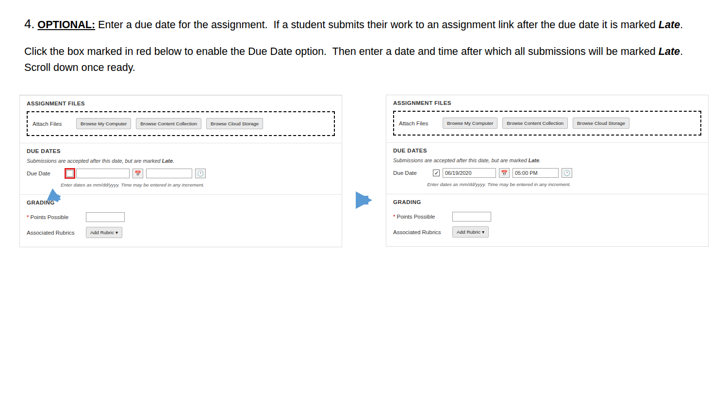4. OPTIONAL: Enter a due date for the assignment. If a student submits their work to an assignment link after the due date it is marked Late.
Click the box marked in red below to enable the Due Date option. Then enter a date and time after which all submissions will be marked Late. Scroll down once ready.
ASSIGNMENT FILES
Attach Files Browse My Computer Browse Content Collection Browse Cloud Storage
DUE DATES
Submissions are accepted after this date, but are marked Late.
Due Date 📅 🕐
Enter dates as mm/dd/yyyy. Time may be entered in any increment.
GRADING
*Points Possible
Associated Rubrics Add Rubric ▾
ASSIGNMENT FILES
Attach Files Browse My Computer Browse Content Collection Browse Cloud Storage
DUE DATES
Submissions are accepted after this date, but are marked Late.
Due Date ✓ 06/19/2020 📅 05:00 PM 🕐
Enter dates as mm/dd/yyyy. Time may be entered in any increment.
GRADING
*Points Possible
Associated Rubrics Add Rubric ▾